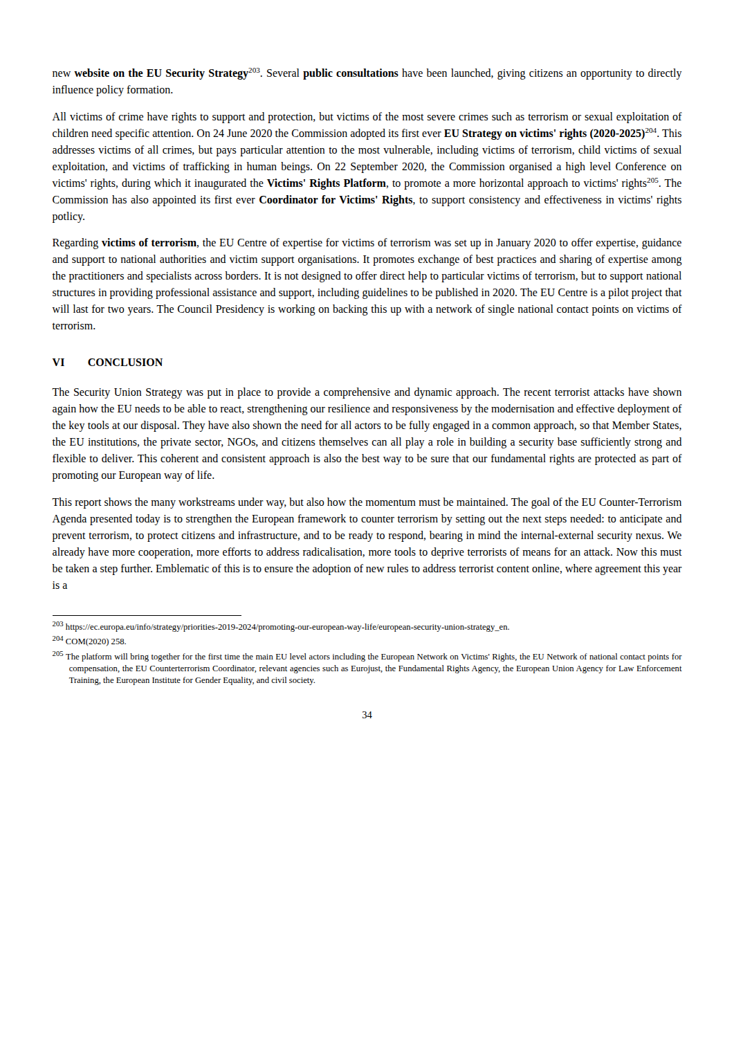new website on the EU Security Strategy203. Several public consultations have been launched, giving citizens an opportunity to directly influence policy formation.
All victims of crime have rights to support and protection, but victims of the most severe crimes such as terrorism or sexual exploitation of children need specific attention. On 24 June 2020 the Commission adopted its first ever EU Strategy on victims' rights (2020-2025)204. This addresses victims of all crimes, but pays particular attention to the most vulnerable, including victims of terrorism, child victims of sexual exploitation, and victims of trafficking in human beings. On 22 September 2020, the Commission organised a high level Conference on victims' rights, during which it inaugurated the Victims' Rights Platform, to promote a more horizontal approach to victims' rights205. The Commission has also appointed its first ever Coordinator for Victims' Rights, to support consistency and effectiveness in victims' rights potlicy.
Regarding victims of terrorism, the EU Centre of expertise for victims of terrorism was set up in January 2020 to offer expertise, guidance and support to national authorities and victim support organisations. It promotes exchange of best practices and sharing of expertise among the practitioners and specialists across borders. It is not designed to offer direct help to particular victims of terrorism, but to support national structures in providing professional assistance and support, including guidelines to be published in 2020. The EU Centre is a pilot project that will last for two years. The Council Presidency is working on backing this up with a network of single national contact points on victims of terrorism.
VICONCLUSION
The Security Union Strategy was put in place to provide a comprehensive and dynamic approach. The recent terrorist attacks have shown again how the EU needs to be able to react, strengthening our resilience and responsiveness by the modernisation and effective deployment of the key tools at our disposal. They have also shown the need for all actors to be fully engaged in a common approach, so that Member States, the EU institutions, the private sector, NGOs, and citizens themselves can all play a role in building a security base sufficiently strong and flexible to deliver. This coherent and consistent approach is also the best way to be sure that our fundamental rights are protected as part of promoting our European way of life.
This report shows the many workstreams under way, but also how the momentum must be maintained. The goal of the EU Counter-Terrorism Agenda presented today is to strengthen the European framework to counter terrorism by setting out the next steps needed: to anticipate and prevent terrorism, to protect citizens and infrastructure, and to be ready to respond, bearing in mind the internal-external security nexus. We already have more cooperation, more efforts to address radicalisation, more tools to deprive terrorists of means for an attack. Now this must be taken a step further. Emblematic of this is to ensure the adoption of new rules to address terrorist content online, where agreement this year is a
203 https://ec.europa.eu/info/strategy/priorities-2019-2024/promoting-our-european-way-life/european-security-union-strategy_en.
204 COM(2020) 258.
205 The platform will bring together for the first time the main EU level actors including the European Network on Victims' Rights, the EU Network of national contact points for compensation, the EU Counterterrorism Coordinator, relevant agencies such as Eurojust, the Fundamental Rights Agency, the European Union Agency for Law Enforcement Training, the European Institute for Gender Equality, and civil society.
34